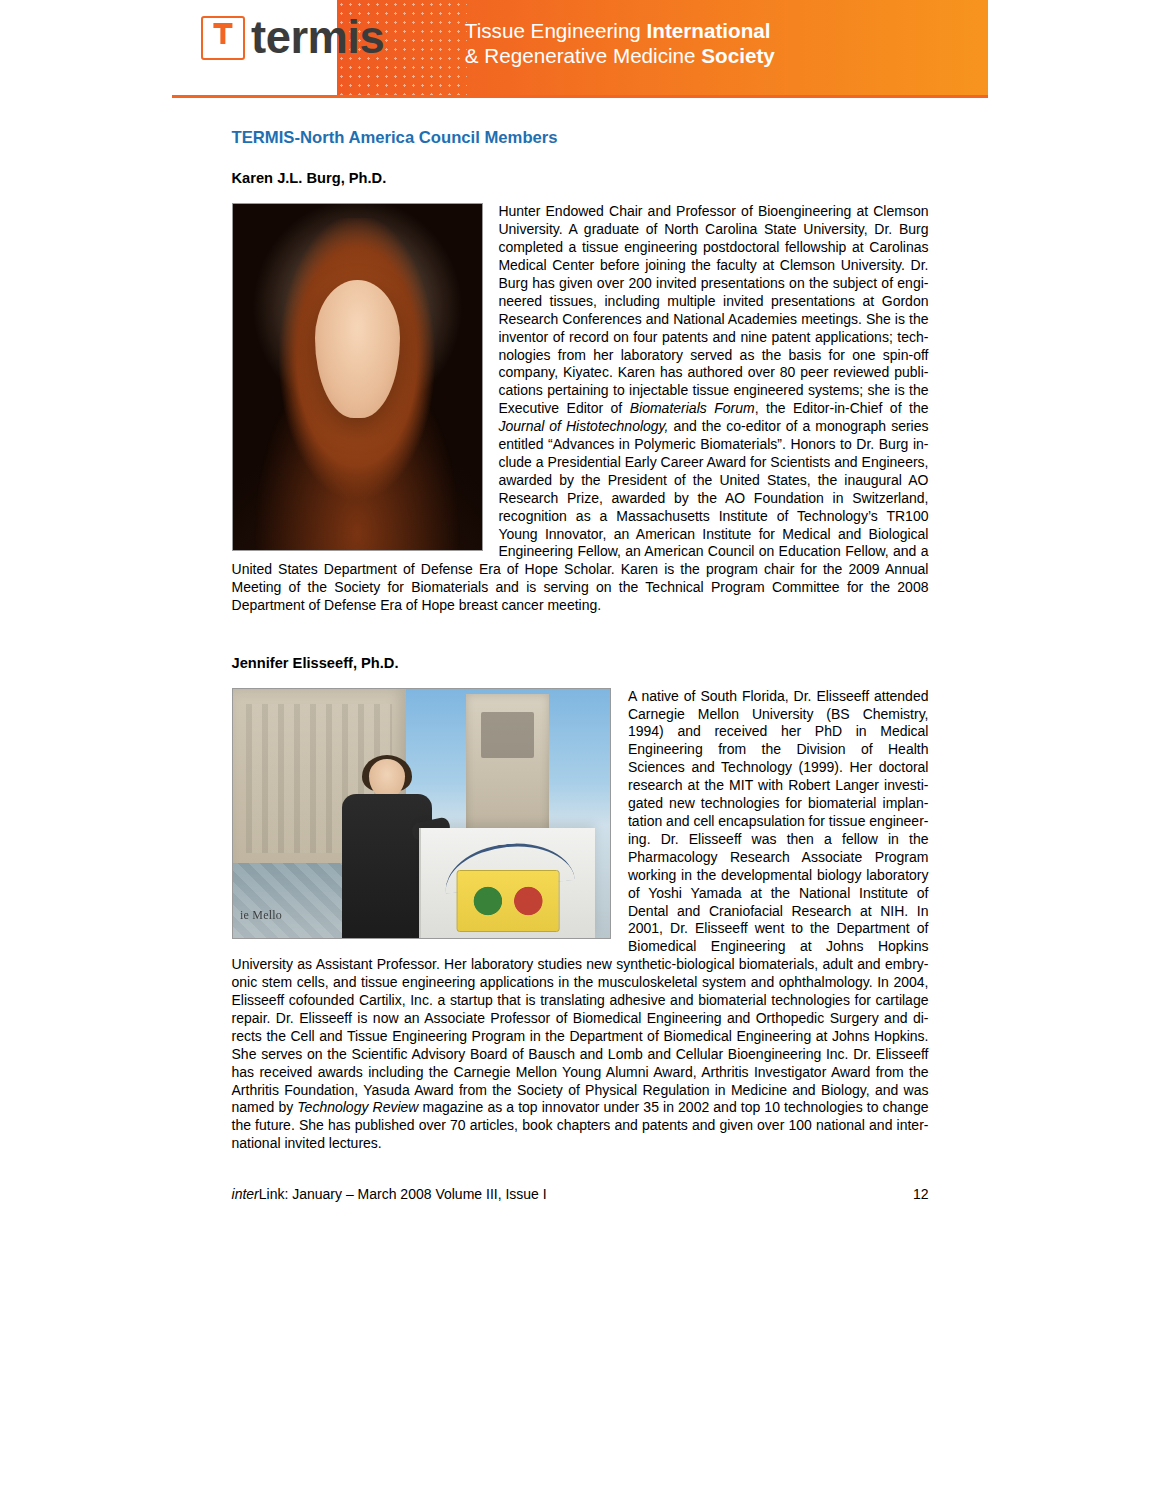termis
Tissue Engineering International
& Regenerative Medicine Society
TERMIS-North America Council Members
Karen J.L. Burg, Ph.D.
Hunter Endowed Chair and Professor of Bioengineering at Clemson University. A graduate of North Carolina State University, Dr. Burg completed a tissue engineering postdoctoral fellowship at Carolinas Medical Center before joining the faculty at Clemson University. Dr. Burg has given over 200 invited presentations on the subject of engineered tissues, including multiple invited presentations at Gordon Research Conferences and National Academies meetings. She is the inventor of record on four patents and nine patent applications; technologies from her laboratory served as the basis for one spin-off company, Kiyatec. Karen has authored over 80 peer reviewed publications pertaining to injectable tissue engineered systems; she is the Executive Editor of Biomaterials Forum, the Editor-in-Chief of the Journal of Histotechnology, and the co-editor of a monograph series entitled “Advances in Polymeric Biomaterials”. Honors to Dr. Burg include a Presidential Early Career Award for Scientists and Engineers, awarded by the President of the United States, the inaugural AO Research Prize, awarded by the AO Foundation in Switzerland, recognition as a Massachusetts Institute of Technology’s TR100 Young Innovator, an American Institute for Medical and Biological Engineering Fellow, an American Council on Education Fellow, and a United States Department of Defense Era of Hope Scholar. Karen is the program chair for the 2009 Annual Meeting of the Society for Biomaterials and is serving on the Technical Program Committee for the 2008 Department of Defense Era of Hope breast cancer meeting.
Jennifer Elisseeff, Ph.D.
ie Mello
A native of South Florida, Dr. Elisseeff attended Carnegie Mellon University (BS Chemistry, 1994) and received her PhD in Medical Engineering from the Division of Health Sciences and Technology (1999). Her doctoral research at the MIT with Robert Langer investigated new technologies for biomaterial implantation and cell encapsulation for tissue engineering. Dr. Elisseeff was then a fellow in the Pharmacology Research Associate Program working in the developmental biology laboratory of Yoshi Yamada at the National Institute of Dental and Craniofacial Research at NIH. In 2001, Dr. Elisseeff went to the Department of Biomedical Engineering at Johns Hopkins University as Assistant Professor. Her laboratory studies new synthetic-biological biomaterials, adult and embryonic stem cells, and tissue engineering applications in the musculoskeletal system and ophthalmology. In 2004, Elisseeff cofounded Cartilix, Inc. a startup that is translating adhesive and biomaterial technologies for cartilage repair. Dr. Elisseeff is now an Associate Professor of Biomedical Engineering and Orthopedic Surgery and directs the Cell and Tissue Engineering Program in the Department of Biomedical Engineering at Johns Hopkins. She serves on the Scientific Advisory Board of Bausch and Lomb and Cellular Bioengineering Inc. Dr. Elisseeff has received awards including the Carnegie Mellon Young Alumni Award, Arthritis Investigator Award from the Arthritis Foundation, Yasuda Award from the Society of Physical Regulation in Medicine and Biology, and was named by Technology Review magazine as a top innovator under 35 in 2002 and top 10 technologies to change the future. She has published over 70 articles, book chapters and patents and given over 100 national and international invited lectures.
inter Link: January – March 2008 Volume III, Issue I
12